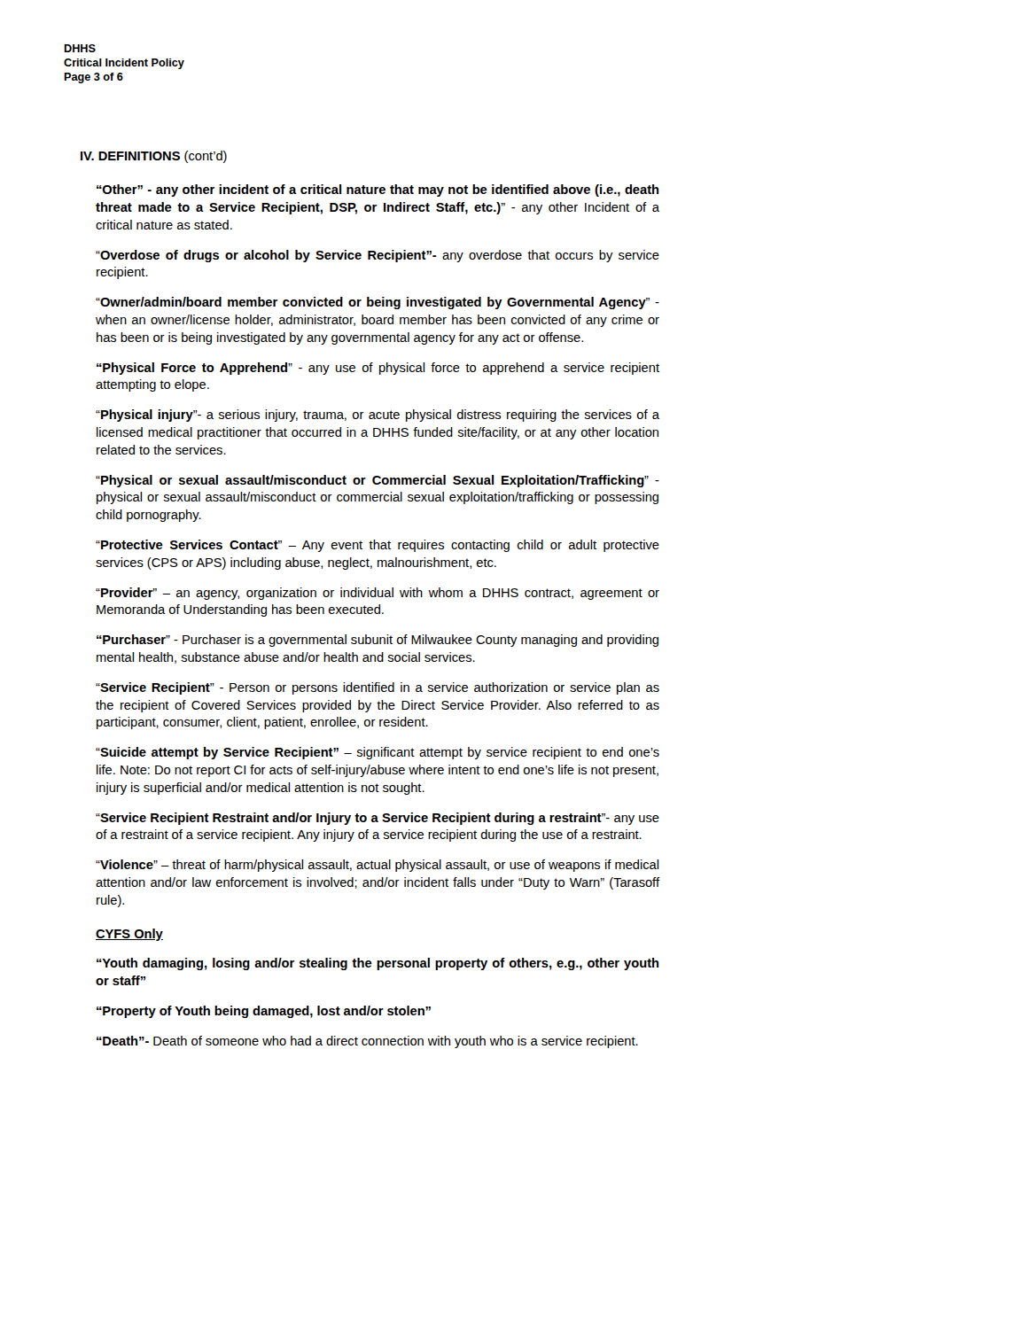DHHS
Critical Incident Policy
Page 3 of 6
IV. DEFINITIONS (cont’d)
“Other” - any other incident of a critical nature that may not be identified above (i.e., death threat made to a Service Recipient, DSP, or Indirect Staff, etc.)” - any other Incident of a critical nature as stated.
“Overdose of drugs or alcohol by Service Recipient”- any overdose that occurs by service recipient.
“Owner/admin/board member convicted or being investigated by Governmental Agency” - when an owner/license holder, administrator, board member has been convicted of any crime or has been or is being investigated by any governmental agency for any act or offense.
“Physical Force to Apprehend” - any use of physical force to apprehend a service recipient attempting to elope.
“Physical injury”- a serious injury, trauma, or acute physical distress requiring the services of a licensed medical practitioner that occurred in a DHHS funded site/facility, or at any other location related to the services.
“Physical or sexual assault/misconduct or Commercial Sexual Exploitation/Trafficking” - physical or sexual assault/misconduct or commercial sexual exploitation/trafficking or possessing child pornography.
“Protective Services Contact” – Any event that requires contacting child or adult protective services (CPS or APS) including abuse, neglect, malnourishment, etc.
“Provider” – an agency, organization or individual with whom a DHHS contract, agreement or Memoranda of Understanding has been executed.
“Purchaser” - Purchaser is a governmental subunit of Milwaukee County managing and providing mental health, substance abuse and/or health and social services.
“Service Recipient” - Person or persons identified in a service authorization or service plan as the recipient of Covered Services provided by the Direct Service Provider. Also referred to as participant, consumer, client, patient, enrollee, or resident.
“Suicide attempt by Service Recipient” – significant attempt by service recipient to end one’s life. Note: Do not report CI for acts of self-injury/abuse where intent to end one’s life is not present, injury is superficial and/or medical attention is not sought.
“Service Recipient Restraint and/or Injury to a Service Recipient during a restraint”- any use of a restraint of a service recipient. Any injury of a service recipient during the use of a restraint.
“Violence” – threat of harm/physical assault, actual physical assault, or use of weapons if medical attention and/or law enforcement is involved; and/or incident falls under “Duty to Warn” (Tarasoff rule).
CYFS Only
“Youth damaging, losing and/or stealing the personal property of others, e.g., other youth or staff”
“Property of Youth being damaged, lost and/or stolen”
“Death”- Death of someone who had a direct connection with youth who is a service recipient.